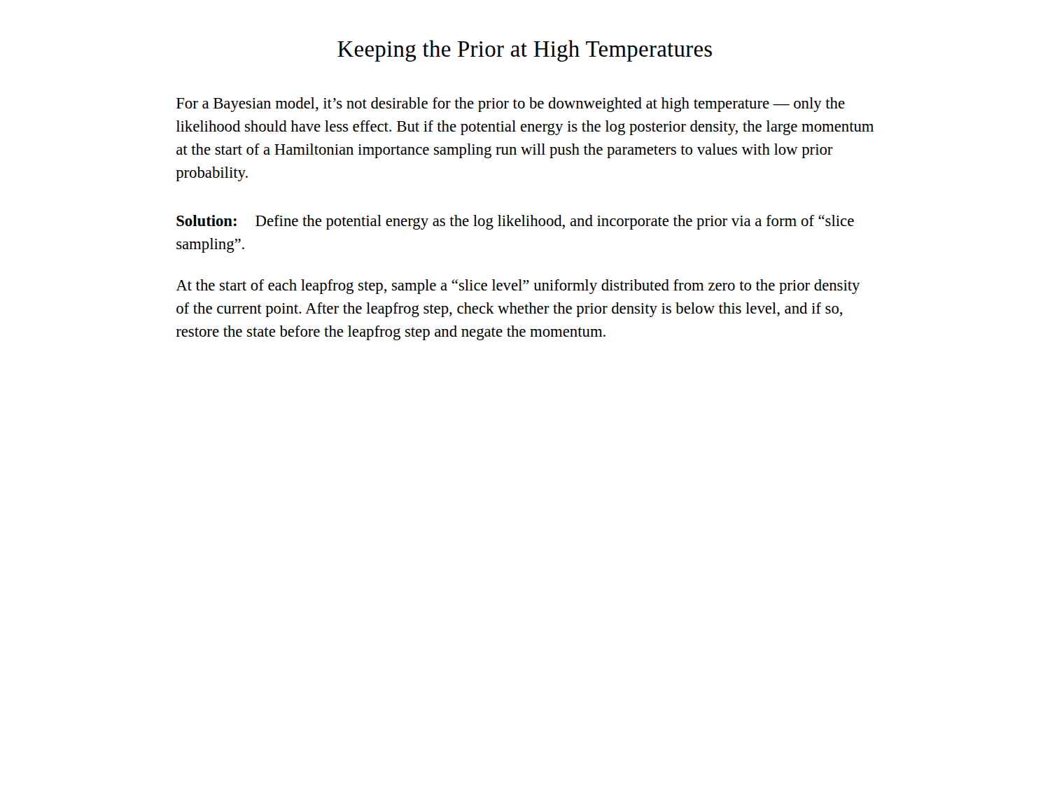Keeping the Prior at High Temperatures
For a Bayesian model, it’s not desirable for the prior to be downweighted at high temperature — only the likelihood should have less effect. But if the potential energy is the log posterior density, the large momentum at the start of a Hamiltonian importance sampling run will push the parameters to values with low prior probability.
Solution: Define the potential energy as the log likelihood, and incorporate the prior via a form of “slice sampling”.
At the start of each leapfrog step, sample a “slice level” uniformly distributed from zero to the prior density of the current point. After the leapfrog step, check whether the prior density is below this level, and if so, restore the state before the leapfrog step and negate the momentum.